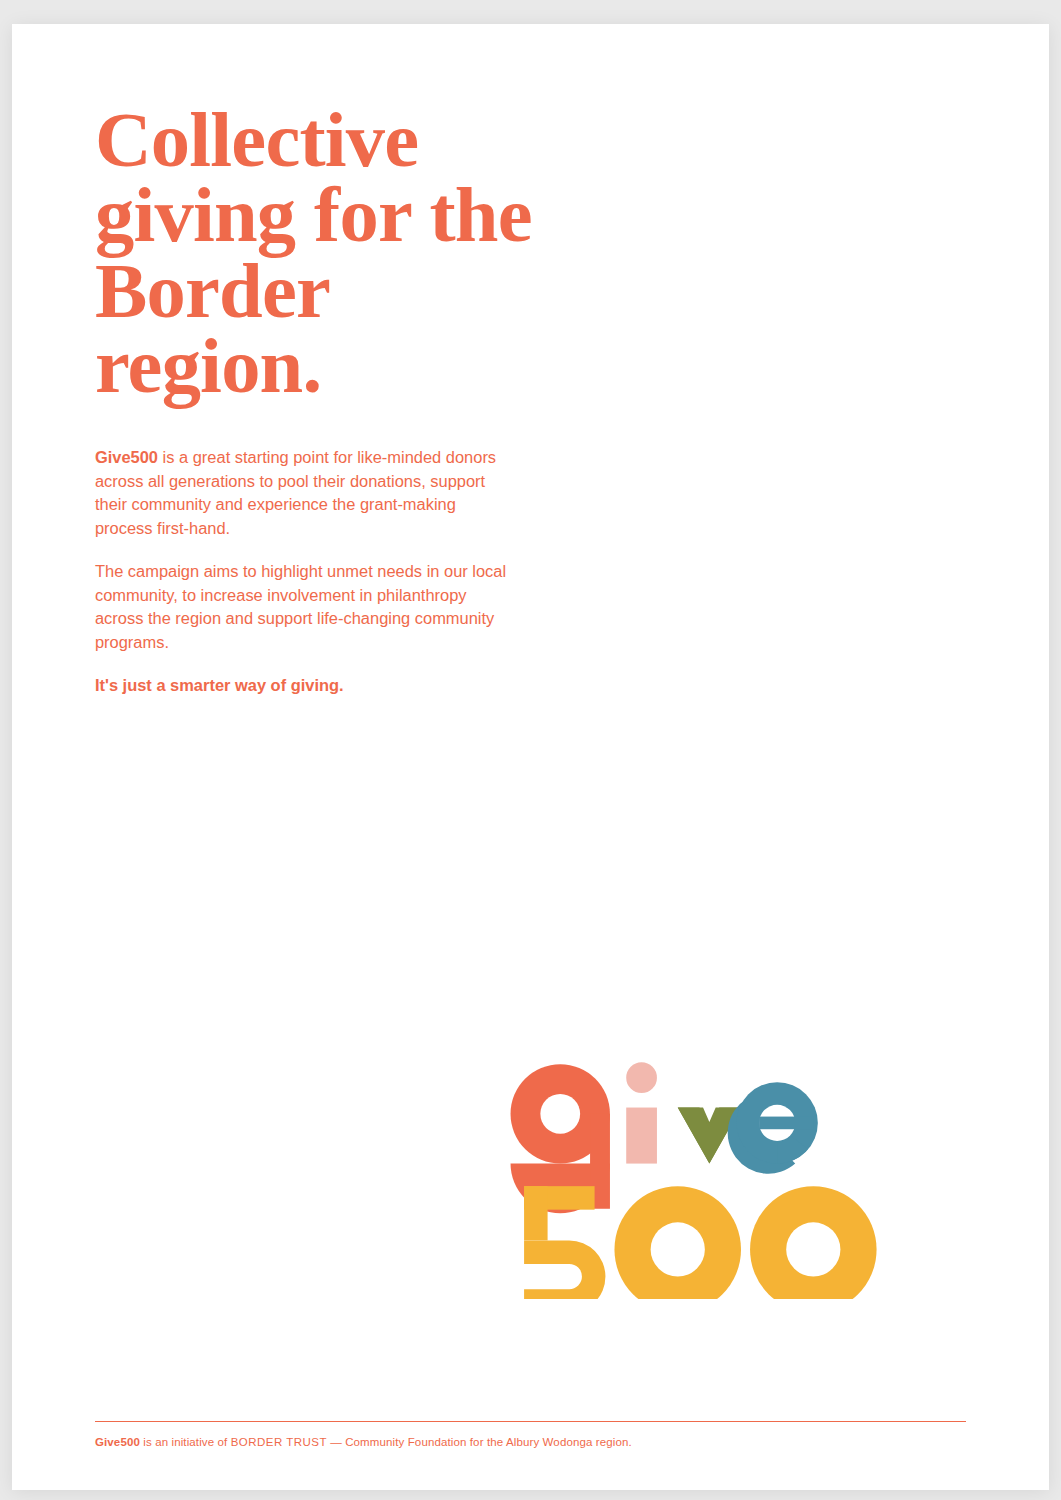Collective giving for the Border region.
Give500 is a great starting point for like-minded donors across all generations to pool their donations, support their community and experience the grant-making process first-hand.
The campaign aims to highlight unmet needs in our local community, to increase involvement in philanthropy across the region and support life-changing community programs.
It's just a smarter way of giving.
Give500 is an initiative of BORDER TRUST — Community Foundation for the Albury Wodonga region.